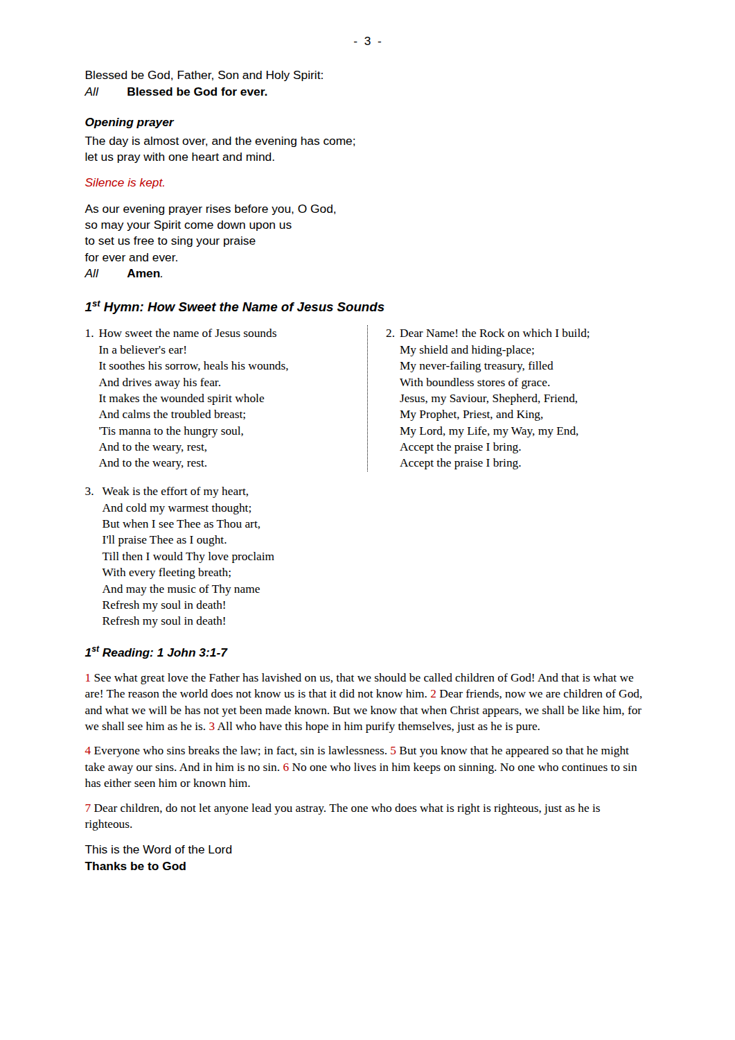- 3 -
Blessed be God, Father, Son and Holy Spirit:
All Blessed be God for ever.
Opening prayer
The day is almost over, and the evening has come;
let us pray with one heart and mind.
Silence is kept.
As our evening prayer rises before you, O God,
so may your Spirit come down upon us
to set us free to sing your praise
for ever and ever.
All Amen.
1st Hymn: How Sweet the Name of Jesus Sounds
1. How sweet the name of Jesus sounds
In a believer's ear!
It soothes his sorrow, heals his wounds,
And drives away his fear.
It makes the wounded spirit whole
And calms the troubled breast;
'Tis manna to the hungry soul,
And to the weary, rest,
And to the weary, rest.
2. Dear Name! the Rock on which I build;
My shield and hiding-place;
My never-failing treasury, filled
With boundless stores of grace.
Jesus, my Saviour, Shepherd, Friend,
My Prophet, Priest, and King,
My Lord, my Life, my Way, my End,
Accept the praise I bring.
Accept the praise I bring.
3. Weak is the effort of my heart,
And cold my warmest thought;
But when I see Thee as Thou art,
I'll praise Thee as I ought.
Till then I would Thy love proclaim
With every fleeting breath;
And may the music of Thy name
Refresh my soul in death!
Refresh my soul in death!
1st Reading: 1 John 3:1-7
1 See what great love the Father has lavished on us, that we should be called children of God! And that is what we are! The reason the world does not know us is that it did not know him. 2 Dear friends, now we are children of God, and what we will be has not yet been made known. But we know that when Christ appears, we shall be like him, for we shall see him as he is. 3 All who have this hope in him purify themselves, just as he is pure.
4 Everyone who sins breaks the law; in fact, sin is lawlessness. 5 But you know that he appeared so that he might take away our sins. And in him is no sin. 6 No one who lives in him keeps on sinning. No one who continues to sin has either seen him or known him.
7 Dear children, do not let anyone lead you astray. The one who does what is right is righteous, just as he is righteous.
This is the Word of the Lord
Thanks be to God